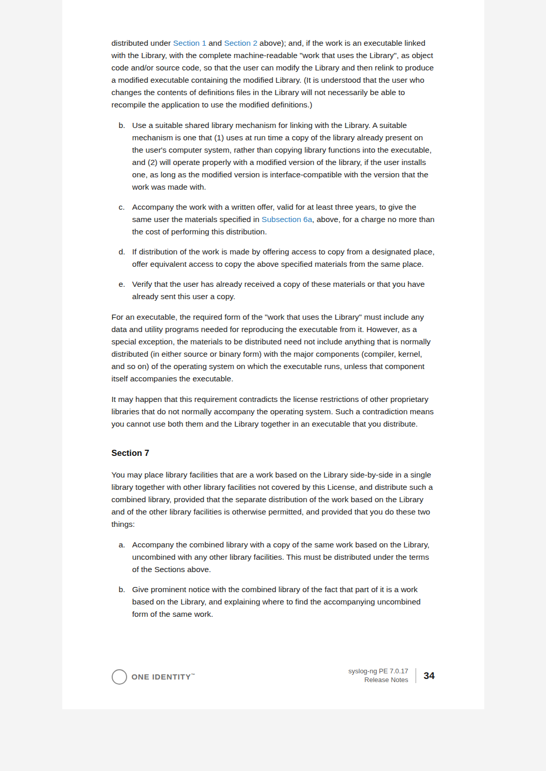distributed under Section 1 and Section 2 above); and, if the work is an executable linked with the Library, with the complete machine-readable "work that uses the Library", as object code and/or source code, so that the user can modify the Library and then relink to produce a modified executable containing the modified Library. (It is understood that the user who changes the contents of definitions files in the Library will not necessarily be able to recompile the application to use the modified definitions.)
b. Use a suitable shared library mechanism for linking with the Library. A suitable mechanism is one that (1) uses at run time a copy of the library already present on the user's computer system, rather than copying library functions into the executable, and (2) will operate properly with a modified version of the library, if the user installs one, as long as the modified version is interface-compatible with the version that the work was made with.
c. Accompany the work with a written offer, valid for at least three years, to give the same user the materials specified in Subsection 6a, above, for a charge no more than the cost of performing this distribution.
d. If distribution of the work is made by offering access to copy from a designated place, offer equivalent access to copy the above specified materials from the same place.
e. Verify that the user has already received a copy of these materials or that you have already sent this user a copy.
For an executable, the required form of the "work that uses the Library" must include any data and utility programs needed for reproducing the executable from it. However, as a special exception, the materials to be distributed need not include anything that is normally distributed (in either source or binary form) with the major components (compiler, kernel, and so on) of the operating system on which the executable runs, unless that component itself accompanies the executable.
It may happen that this requirement contradicts the license restrictions of other proprietary libraries that do not normally accompany the operating system. Such a contradiction means you cannot use both them and the Library together in an executable that you distribute.
Section 7
You may place library facilities that are a work based on the Library side-by-side in a single library together with other library facilities not covered by this License, and distribute such a combined library, provided that the separate distribution of the work based on the Library and of the other library facilities is otherwise permitted, and provided that you do these two things:
a. Accompany the combined library with a copy of the same work based on the Library, uncombined with any other library facilities. This must be distributed under the terms of the Sections above.
b. Give prominent notice with the combined library of the fact that part of it is a work based on the Library, and explaining where to find the accompanying uncombined form of the same work.
ONE IDENTITY™
syslog-ng PE 7.0.17
Release Notes
34